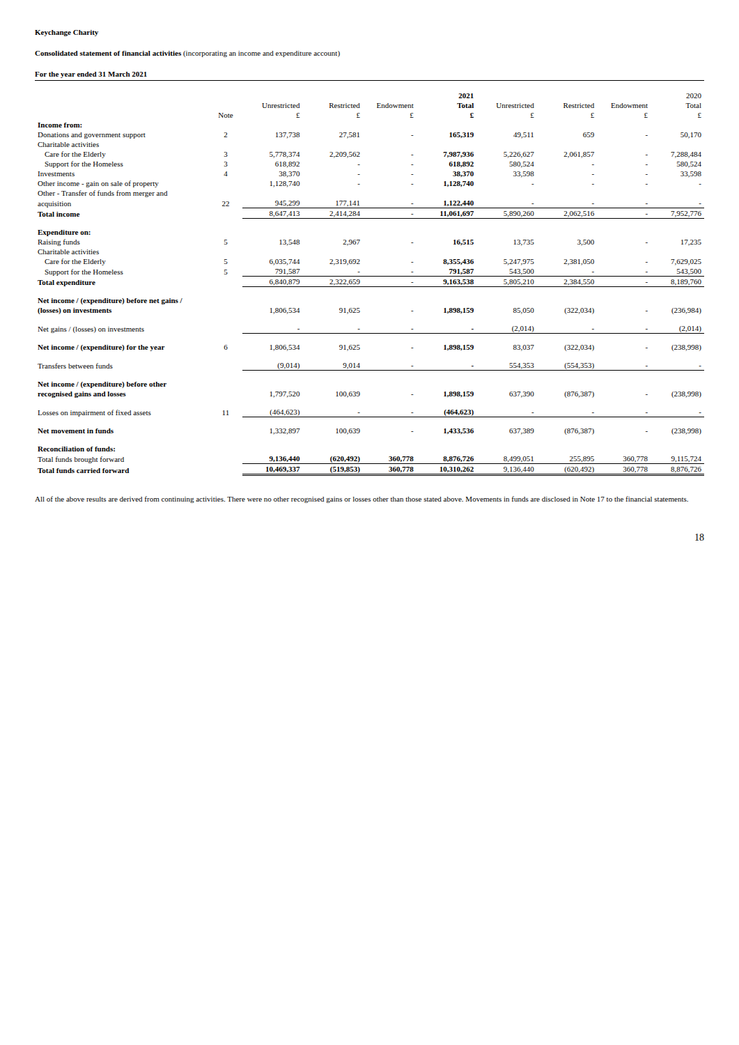Keychange Charity
Consolidated statement of financial activities (incorporating an income and expenditure account)
For the year ended 31 March 2021
| | | | | | 2021 | | | | 2020 |
| | | Unrestricted | Restricted | Endowment | Total | Unrestricted | Restricted | Endowment | Total |
| | Note | £ | £ | £ | £ | £ | £ | £ | £ |
| Income from: | | | | | | | | | |
| Donations and government support | 2 | 137,738 | 27,581 | - | 165,319 | 49,511 | 659 | - | 50,170 |
| Charitable activities | | | | | | | | | |
| Care for the Elderly | 3 | 5,778,374 | 2,209,562 | - | 7,987,936 | 5,226,627 | 2,061,857 | - | 7,288,484 |
| Support for the Homeless | 3 | 618,892 | - | - | 618,892 | 580,524 | - | - | 580,524 |
| Investments | 4 | 38,370 | - | - | 38,370 | 33,598 | - | - | 33,598 |
| Other income - gain on sale of property | | 1,128,740 | - | - | 1,128,740 | - | - | - | - |
| Other - Transfer of funds from merger and | | | | | | | | | |
| acquisition | 22 | 945,299 | 177,141 | - | 1,122,440 | - | - | - | - |
| Total income | | 8,647,413 | 2,414,284 | - | 11,061,697 | 5,890,260 | 2,062,516 | - | 7,952,776 |
| Expenditure on: | | | | | | | | | |
| Raising funds | 5 | 13,548 | 2,967 | - | 16,515 | 13,735 | 3,500 | - | 17,235 |
| Charitable activities | | | | | | | | | |
| Care for the Elderly | 5 | 6,035,744 | 2,319,692 | - | 8,355,436 | 5,247,975 | 2,381,050 | - | 7,629,025 |
| Support for the Homeless | 5 | 791,587 | - | - | 791,587 | 543,500 | - | - | 543,500 |
| Total expenditure | | 6,840,879 | 2,322,659 | - | 9,163,538 | 5,805,210 | 2,384,550 | - | 8,189,760 |
| Net income / (expenditure) before net gains / | | | | | | | | | |
| (losses) on investments | | 1,806,534 | 91,625 | - | 1,898,159 | 85,050 | (322,034) | - | (236,984) |
| Net gains / (losses) on investments | | - | - | - | - | (2,014) | - | - | (2,014) |
| Net income / (expenditure) for the year | 6 | 1,806,534 | 91,625 | - | 1,898,159 | 83,037 | (322,034) | - | (238,998) |
| Transfers between funds | | (9,014) | 9,014 | - | - | 554,353 | (554,353) | - | - |
| Net income / (expenditure) before other | | | | | | | | | |
| recognised gains and losses | | 1,797,520 | 100,639 | - | 1,898,159 | 637,390 | (876,387) | - | (238,998) |
| Losses on impairment of fixed assets | 11 | (464,623) | - | - | (464,623) | - | - | - | - |
| Net movement in funds | | 1,332,897 | 100,639 | - | 1,433,536 | 637,389 | (876,387) | - | (238,998) |
| Reconciliation of funds: | | | | | | | | | |
| Total funds brought forward | | 9,136,440 | (620,492) | 360,778 | 8,876,726 | 8,499,051 | 255,895 | 360,778 | 9,115,724 |
| Total funds carried forward | | 10,469,337 | (519,853) | 360,778 | 10,310,262 | 9,136,440 | (620,492) | 360,778 | 8,876,726 |
All of the above results are derived from continuing activities. There were no other recognised gains or losses other than those stated above. Movements in funds are disclosed in Note 17 to the financial statements.
18